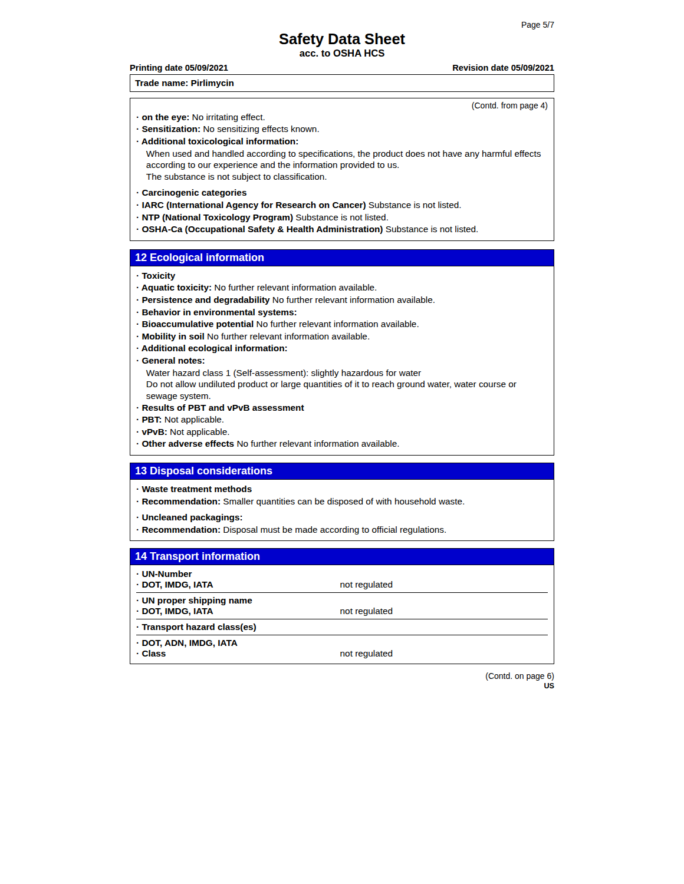Page 5/7
Safety Data Sheet
acc. to OSHA HCS
Printing date 05/09/2021 Revision date 05/09/2021
Trade name: Pirlimycin
(Contd. from page 4)
on the eye: No irritating effect.
Sensitization: No sensitizing effects known.
Additional toxicological information:
When used and handled according to specifications, the product does not have any harmful effects according to our experience and the information provided to us.
The substance is not subject to classification.
Carcinogenic categories
IARC (International Agency for Research on Cancer) Substance is not listed.
NTP (National Toxicology Program) Substance is not listed.
OSHA-Ca (Occupational Safety & Health Administration) Substance is not listed.
12 Ecological information
Toxicity
Aquatic toxicity: No further relevant information available.
Persistence and degradability No further relevant information available.
Behavior in environmental systems:
Bioaccumulative potential No further relevant information available.
Mobility in soil No further relevant information available.
Additional ecological information:
General notes:
Water hazard class 1 (Self-assessment): slightly hazardous for water
Do not allow undiluted product or large quantities of it to reach ground water, water course or sewage system.
Results of PBT and vPvB assessment
PBT: Not applicable.
vPvB: Not applicable.
Other adverse effects No further relevant information available.
13 Disposal considerations
Waste treatment methods
Recommendation: Smaller quantities can be disposed of with household waste.
Uncleaned packagings:
Recommendation: Disposal must be made according to official regulations.
14 Transport information
UN-Number
DOT, IMDG, IATA not regulated
UN proper shipping name
DOT, IMDG, IATA not regulated
Transport hazard class(es)
DOT, ADN, IMDG, IATA
Class not regulated
(Contd. on page 6)
US